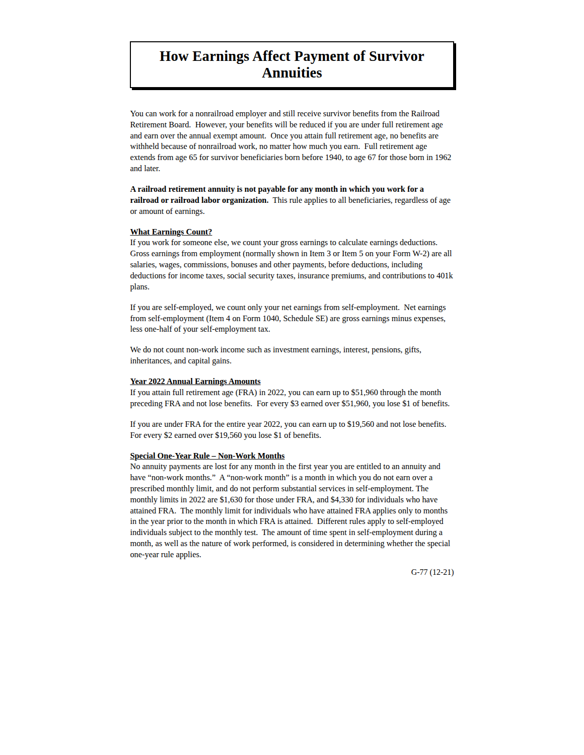How Earnings Affect Payment of Survivor Annuities
You can work for a nonrailroad employer and still receive survivor benefits from the Railroad Retirement Board. However, your benefits will be reduced if you are under full retirement age and earn over the annual exempt amount. Once you attain full retirement age, no benefits are withheld because of nonrailroad work, no matter how much you earn. Full retirement age extends from age 65 for survivor beneficiaries born before 1940, to age 67 for those born in 1962 and later.
A railroad retirement annuity is not payable for any month in which you work for a railroad or railroad labor organization. This rule applies to all beneficiaries, regardless of age or amount of earnings.
What Earnings Count?
If you work for someone else, we count your gross earnings to calculate earnings deductions. Gross earnings from employment (normally shown in Item 3 or Item 5 on your Form W-2) are all salaries, wages, commissions, bonuses and other payments, before deductions, including deductions for income taxes, social security taxes, insurance premiums, and contributions to 401k plans.
If you are self-employed, we count only your net earnings from self-employment. Net earnings from self-employment (Item 4 on Form 1040, Schedule SE) are gross earnings minus expenses, less one-half of your self-employment tax.
We do not count non-work income such as investment earnings, interest, pensions, gifts, inheritances, and capital gains.
Year 2022 Annual Earnings Amounts
If you attain full retirement age (FRA) in 2022, you can earn up to $51,960 through the month preceding FRA and not lose benefits. For every $3 earned over $51,960, you lose $1 of benefits.
If you are under FRA for the entire year 2022, you can earn up to $19,560 and not lose benefits. For every $2 earned over $19,560 you lose $1 of benefits.
Special One-Year Rule – Non-Work Months
No annuity payments are lost for any month in the first year you are entitled to an annuity and have “non-work months.” A “non-work month” is a month in which you do not earn over a prescribed monthly limit, and do not perform substantial services in self-employment. The monthly limits in 2022 are $1,630 for those under FRA, and $4,330 for individuals who have attained FRA. The monthly limit for individuals who have attained FRA applies only to months in the year prior to the month in which FRA is attained. Different rules apply to self-employed individuals subject to the monthly test. The amount of time spent in self-employment during a month, as well as the nature of work performed, is considered in determining whether the special one-year rule applies.
G-77 (12-21)